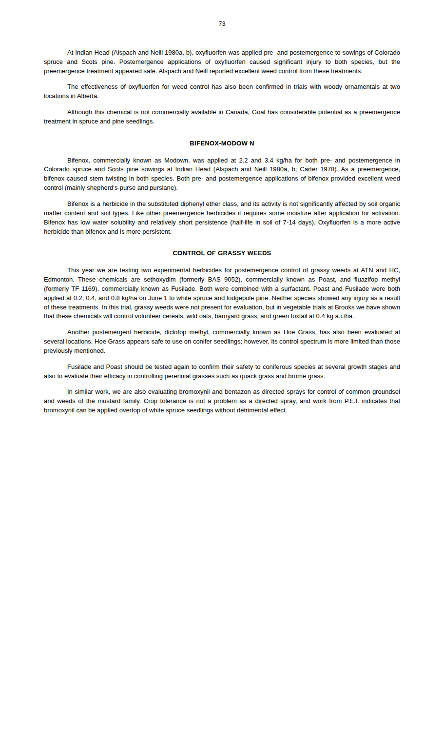73
At Indian Head (Alspach and Neill 1980a, b), oxyfluorfen was applied pre- and postemergence to sowings of Colorado spruce and Scots pine. Postemergence applications of oxyfluorfen caused significant injury to both species, but the preemergence treatment appeared safe. Alspach and Neill reported excellent weed control from these treatments.
The effectiveness of oxyfluorfen for weed control has also been confirmed in trials with woody ornamentals at two locations in Alberta.
Although this chemical is not commercially available in Canada, Goal has considerable potential as a preemergence treatment in spruce and pine seedlings.
BIFENOX-MODOW N
Bifenox, commercially known as Modown, was applied at 2.2 and 3.4 kg/ha for both pre- and postemergence in Colorado spruce and Scots pine sowings at Indian Head (Alspach and Neill 1980a, b; Carter 1978). As a preemergence, bifenox caused stem twisting in both species. Both pre- and postemergence applications of bifenox provided excellent weed control (mainly shepherd's-purse and purslane).
Bifenox is a herbicide in the substituted diphenyl ether class, and its activity is not significantly affected by soil organic matter content and soil types. Like other preemergence herbicides it requires some moisture after application for activation. Bifenox has low water solubility and relatively short persistence (half-life in soil of 7-14 days). Oxyfluorfen is a more active herbicide than bifenox and is more persistent.
CONTROL OF GRASSY WEEDS
This year we are testing two experimental herbicides for postemergence control of grassy weeds at ATN and HC, Edmonton. These chemicals are sethoxydim (formerly BAS 9052), commercially known as Poast, and fluazifop methyl (formerly TF 1169), commercially known as Fusilade. Both were combined with a surfactant. Poast and Fusilade were both applied at 0.2, 0.4, and 0.8 kg/ha on June 1 to white spruce and lodgepole pine. Neither species showed any injury as a result of these treatments. In this trial, grassy weeds were not present for evaluation, but in vegetable trials at Brooks we have shown that these chemicals will control volunteer cereals, wild oats, barnyard grass, and green foxtail at 0.4 kg a.i./ha.
Another postemergent herbicide, diclofop methyl, commercially known as Hoe Grass, has also been evaluated at several locations. Hoe Grass appears safe to use on conifer seedlings; however, its control spectrum is more limited than those previously mentioned.
Fusilade and Poast should be tested again to confirm their safety to coniferous species at several growth stages and also to evaluate their efficacy in controlling perennial grasses such as quack grass and brome grass.
In similar work, we are also evaluating bromoxynil and bentazon as directed sprays for control of common groundsel and weeds of the mustard family. Crop tolerance is not a problem as a directed spray, and work from P.E.I. indicates that bromoxynil can be applied overtop of white spruce seedlings without detrimental effect.